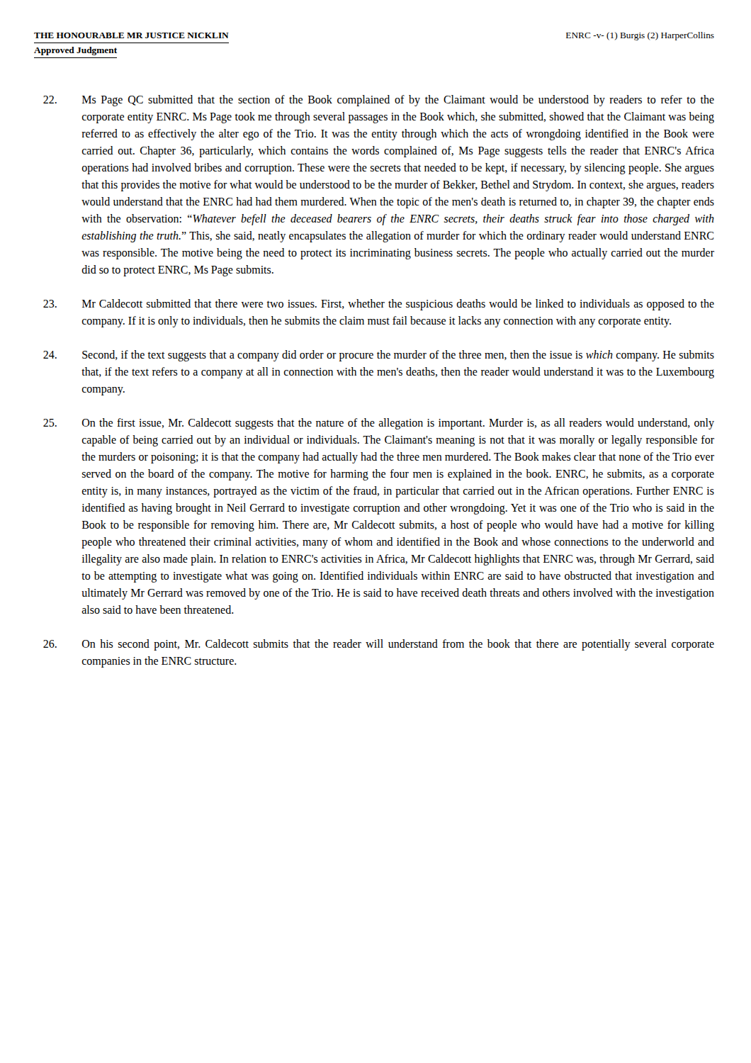THE HONOURABLE MR JUSTICE NICKLIN
Approved Judgment
ENRC -v- (1) Burgis (2) HarperCollins
Ms Page QC submitted that the section of the Book complained of by the Claimant would be understood by readers to refer to the corporate entity ENRC. Ms Page took me through several passages in the Book which, she submitted, showed that the Claimant was being referred to as effectively the alter ego of the Trio. It was the entity through which the acts of wrongdoing identified in the Book were carried out. Chapter 36, particularly, which contains the words complained of, Ms Page suggests tells the reader that ENRC's Africa operations had involved bribes and corruption. These were the secrets that needed to be kept, if necessary, by silencing people. She argues that this provides the motive for what would be understood to be the murder of Bekker, Bethel and Strydom. In context, she argues, readers would understand that the ENRC had had them murdered. When the topic of the men's death is returned to, in chapter 39, the chapter ends with the observation: “Whatever befell the deceased bearers of the ENRC secrets, their deaths struck fear into those charged with establishing the truth.” This, she said, neatly encapsulates the allegation of murder for which the ordinary reader would understand ENRC was responsible. The motive being the need to protect its incriminating business secrets. The people who actually carried out the murder did so to protect ENRC, Ms Page submits.
Mr Caldecott submitted that there were two issues. First, whether the suspicious deaths would be linked to individuals as opposed to the company. If it is only to individuals, then he submits the claim must fail because it lacks any connection with any corporate entity.
Second, if the text suggests that a company did order or procure the murder of the three men, then the issue is which company. He submits that, if the text refers to a company at all in connection with the men's deaths, then the reader would understand it was to the Luxembourg company.
On the first issue, Mr. Caldecott suggests that the nature of the allegation is important. Murder is, as all readers would understand, only capable of being carried out by an individual or individuals. The Claimant's meaning is not that it was morally or legally responsible for the murders or poisoning; it is that the company had actually had the three men murdered. The Book makes clear that none of the Trio ever served on the board of the company. The motive for harming the four men is explained in the book. ENRC, he submits, as a corporate entity is, in many instances, portrayed as the victim of the fraud, in particular that carried out in the African operations. Further ENRC is identified as having brought in Neil Gerrard to investigate corruption and other wrongdoing. Yet it was one of the Trio who is said in the Book to be responsible for removing him. There are, Mr Caldecott submits, a host of people who would have had a motive for killing people who threatened their criminal activities, many of whom and identified in the Book and whose connections to the underworld and illegality are also made plain. In relation to ENRC's activities in Africa, Mr Caldecott highlights that ENRC was, through Mr Gerrard, said to be attempting to investigate what was going on. Identified individuals within ENRC are said to have obstructed that investigation and ultimately Mr Gerrard was removed by one of the Trio. He is said to have received death threats and others involved with the investigation also said to have been threatened.
On his second point, Mr. Caldecott submits that the reader will understand from the book that there are potentially several corporate companies in the ENRC structure.